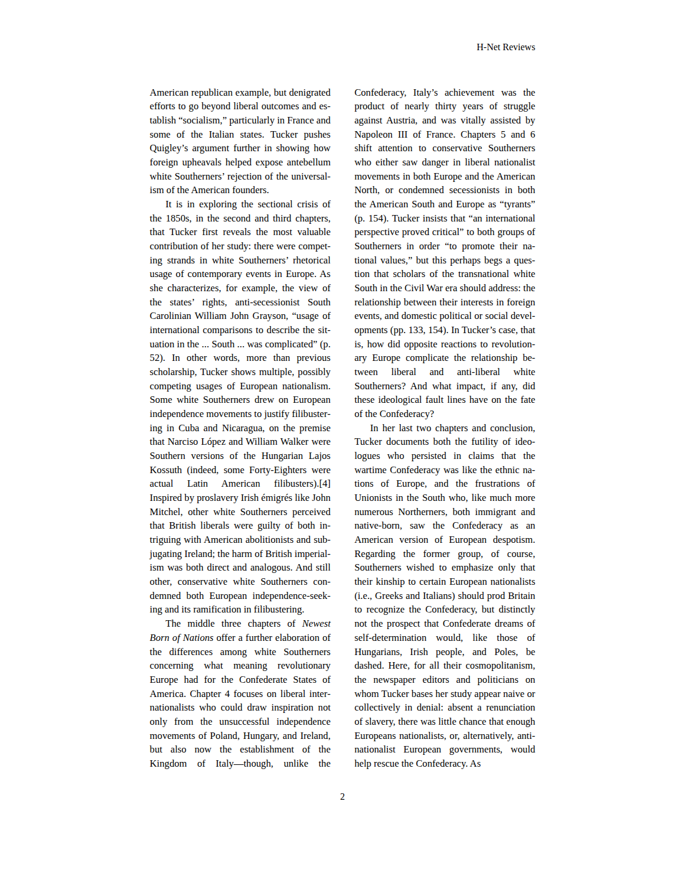H-Net Reviews
American republican example, but denigrated efforts to go beyond liberal outcomes and establish “socialism,” particularly in France and some of the Italian states. Tucker pushes Quigley’s argument further in showing how foreign upheavals helped expose antebellum white Southerners’ rejection of the universalism of the American founders.
It is in exploring the sectional crisis of the 1850s, in the second and third chapters, that Tucker first reveals the most valuable contribution of her study: there were competing strands in white Southerners’ rhetorical usage of contemporary events in Europe. As she characterizes, for example, the view of the states’ rights, anti-secessionist South Carolinian William John Grayson, “usage of international comparisons to describe the situation in the ... South ... was complicated” (p. 52). In other words, more than previous scholarship, Tucker shows multiple, possibly competing usages of European nationalism. Some white Southerners drew on European independence movements to justify filibustering in Cuba and Nicaragua, on the premise that Narciso López and William Walker were Southern versions of the Hungarian Lajos Kossuth (indeed, some Forty-Eighters were actual Latin American filibusters).[4] Inspired by proslavery Irish émigrés like John Mitchel, other white Southerners perceived that British liberals were guilty of both intriguing with American abolitionists and subjugating Ireland; the harm of British imperialism was both direct and analogous. And still other, conservative white Southerners condemned both European independence-seeking and its ramification in filibustering.
The middle three chapters of Newest Born of Nations offer a further elaboration of the differences among white Southerners concerning what meaning revolutionary Europe had for the Confederate States of America. Chapter 4 focuses on liberal internationalists who could draw inspiration not only from the unsuccessful independence movements of Poland, Hungary, and Ireland, but also now the establishment of the Kingdom of Italy—though, unlike the Confederacy, Italy’s achievement was the product of nearly thirty years of struggle against Austria, and was vitally assisted by Napoleon III of France. Chapters 5 and 6 shift attention to conservative Southerners who either saw danger in liberal nationalist movements in both Europe and the American North, or condemned secessionists in both the American South and Europe as “tyrants” (p. 154). Tucker insists that “an international perspective proved critical” to both groups of Southerners in order “to promote their national values,” but this perhaps begs a question that scholars of the transnational white South in the Civil War era should address: the relationship between their interests in foreign events, and domestic political or social developments (pp. 133, 154). In Tucker’s case, that is, how did opposite reactions to revolutionary Europe complicate the relationship between liberal and anti-liberal white Southerners? And what impact, if any, did these ideological fault lines have on the fate of the Confederacy?
In her last two chapters and conclusion, Tucker documents both the futility of ideologues who persisted in claims that the wartime Confederacy was like the ethnic nations of Europe, and the frustrations of Unionists in the South who, like much more numerous Northerners, both immigrant and native-born, saw the Confederacy as an American version of European despotism. Regarding the former group, of course, Southerners wished to emphasize only that their kinship to certain European nationalists (i.e., Greeks and Italians) should prod Britain to recognize the Confederacy, but distinctly not the prospect that Confederate dreams of self-determination would, like those of Hungarians, Irish people, and Poles, be dashed. Here, for all their cosmopolitanism, the newspaper editors and politicians on whom Tucker bases her study appear naive or collectively in denial: absent a renunciation of slavery, there was little chance that enough Europeans nationalists, or, alternatively, anti-nationalist European governments, would help rescue the Confederacy. As
2